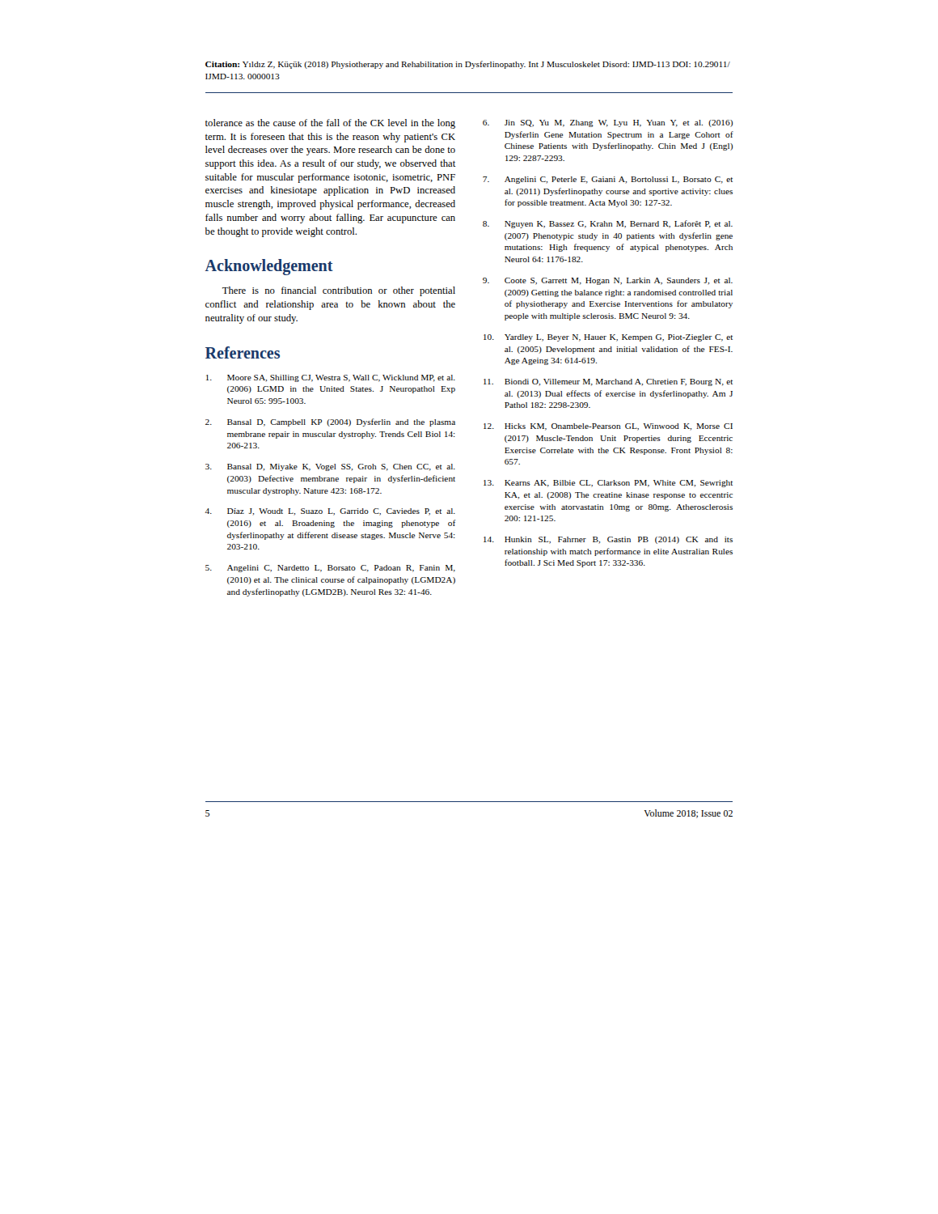Citation: Yıldız Z, Küçük (2018) Physiotherapy and Rehabilitation in Dysferlinopathy. Int J Musculoskelet Disord: IJMD-113 DOI: 10.29011/ IJMD-113. 0000013
tolerance as the cause of the fall of the CK level in the long term. It is foreseen that this is the reason why patient's CK level decreases over the years. More research can be done to support this idea. As a result of our study, we observed that suitable for muscular performance isotonic, isometric, PNF exercises and kinesiotape application in PwD increased muscle strength, improved physical performance, decreased falls number and worry about falling. Ear acupuncture can be thought to provide weight control.
Acknowledgement
There is no financial contribution or other potential conflict and relationship area to be known about the neutrality of our study.
References
Moore SA, Shilling CJ, Westra S, Wall C, Wicklund MP, et al. (2006) LGMD in the United States. J Neuropathol Exp Neurol 65: 995-1003.
Bansal D, Campbell KP (2004) Dysferlin and the plasma membrane repair in muscular dystrophy. Trends Cell Biol 14: 206-213.
Bansal D, Miyake K, Vogel SS, Groh S, Chen CC, et al. (2003) Defective membrane repair in dysferlin-deficient muscular dystrophy. Nature 423: 168-172.
Díaz J, Woudt L, Suazo L, Garrido C, Caviedes P, et al. (2016) et al. Broadening the imaging phenotype of dysferlinopathy at different disease stages. Muscle Nerve 54: 203-210.
Angelini C, Nardetto L, Borsato C, Padoan R, Fanin M, (2010) et al. The clinical course of calpainopathy (LGMD2A) and dysferlinopathy (LGMD2B). Neurol Res 32: 41-46.
Jin SQ, Yu M, Zhang W, Lyu H, Yuan Y, et al. (2016) Dysferlin Gene Mutation Spectrum in a Large Cohort of Chinese Patients with Dysferlinopathy. Chin Med J (Engl) 129: 2287-2293.
Angelini C, Peterle E, Gaiani A, Bortolussi L, Borsato C, et al. (2011) Dysferlinopathy course and sportive activity: clues for possible treatment. Acta Myol 30: 127-32.
Nguyen K, Bassez G, Krahn M, Bernard R, Laforêt P, et al. (2007) Phenotypic study in 40 patients with dysferlin gene mutations: High frequency of atypical phenotypes. Arch Neurol 64: 1176-182.
Coote S, Garrett M, Hogan N, Larkin A, Saunders J, et al. (2009) Getting the balance right: a randomised controlled trial of physiotherapy and Exercise Interventions for ambulatory people with multiple sclerosis. BMC Neurol 9: 34.
Yardley L, Beyer N, Hauer K, Kempen G, Piot-Ziegler C, et al. (2005) Development and initial validation of the FES-I. Age Ageing 34: 614-619.
Biondi O, Villemeur M, Marchand A, Chretien F, Bourg N, et al. (2013) Dual effects of exercise in dysferlinopathy. Am J Pathol 182: 2298-2309.
Hicks KM, Onambele-Pearson GL, Winwood K, Morse CI (2017) Muscle-Tendon Unit Properties during Eccentric Exercise Correlate with the CK Response. Front Physiol 8: 657.
Kearns AK, Bilbie CL, Clarkson PM, White CM, Sewright KA, et al. (2008) The creatine kinase response to eccentric exercise with atorvastatin 10mg or 80mg. Atherosclerosis 200: 121-125.
Hunkin SL, Fahrner B, Gastin PB (2014) CK and its relationship with match performance in elite Australian Rules football. J Sci Med Sport 17: 332-336.
5 Volume 2018; Issue 02